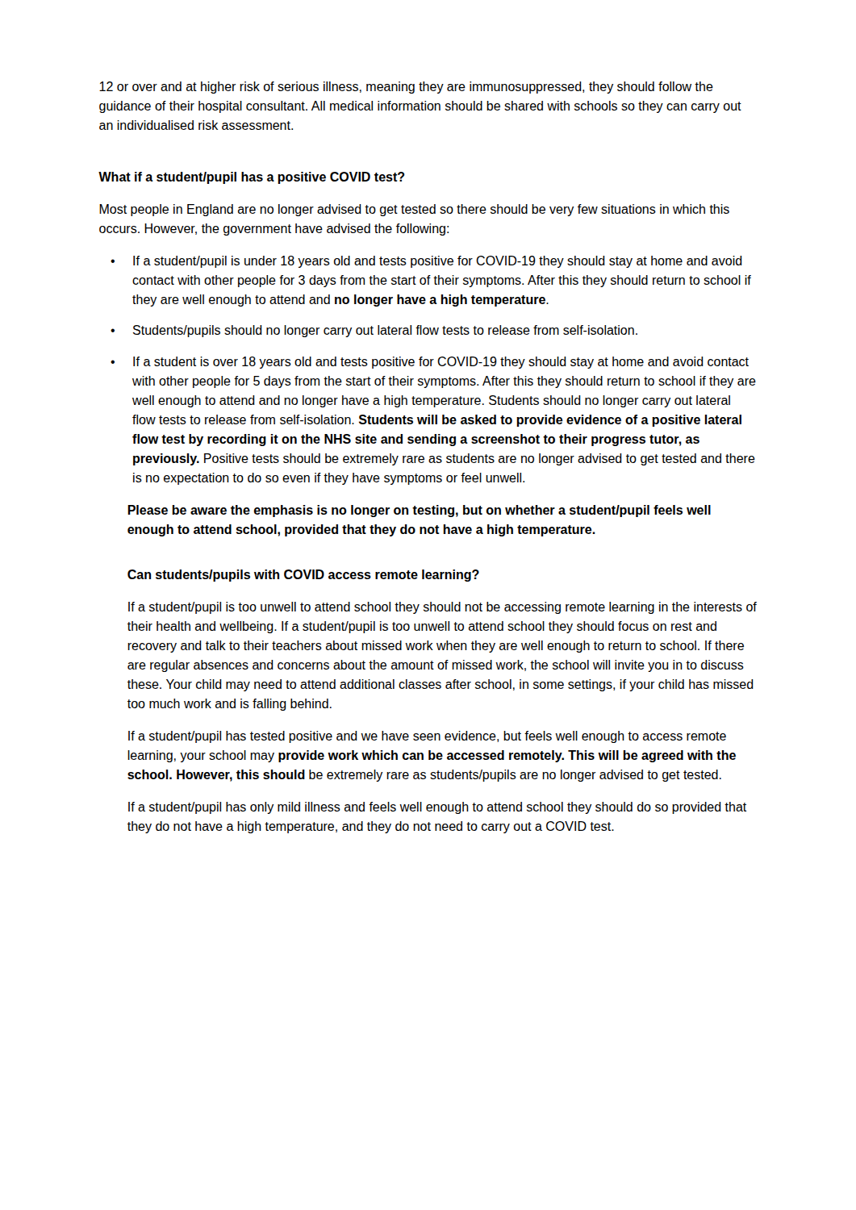12 or over and at higher risk of serious illness, meaning they are immunosuppressed, they should follow the guidance of their hospital consultant. All medical information should be shared with schools so they can carry out an individualised risk assessment.
What if a student/pupil has a positive COVID test?
Most people in England are no longer advised to get tested so there should be very few situations in which this occurs. However, the government have advised the following:
If a student/pupil is under 18 years old and tests positive for COVID-19 they should stay at home and avoid contact with other people for 3 days from the start of their symptoms. After this they should return to school if they are well enough to attend and no longer have a high temperature.
Students/pupils should no longer carry out lateral flow tests to release from self-isolation.
If a student is over 18 years old and tests positive for COVID-19 they should stay at home and avoid contact with other people for 5 days from the start of their symptoms. After this they should return to school if they are well enough to attend and no longer have a high temperature. Students should no longer carry out lateral flow tests to release from self-isolation. Students will be asked to provide evidence of a positive lateral flow test by recording it on the NHS site and sending a screenshot to their progress tutor, as previously. Positive tests should be extremely rare as students are no longer advised to get tested and there is no expectation to do so even if they have symptoms or feel unwell.
Please be aware the emphasis is no longer on testing, but on whether a student/pupil feels well enough to attend school, provided that they do not have a high temperature.
Can students/pupils with COVID access remote learning?
If a student/pupil is too unwell to attend school they should not be accessing remote learning in the interests of their health and wellbeing. If a student/pupil is too unwell to attend school they should focus on rest and recovery and talk to their teachers about missed work when they are well enough to return to school. If there are regular absences and concerns about the amount of missed work, the school will invite you in to discuss these. Your child may need to attend additional classes after school, in some settings, if your child has missed too much work and is falling behind.
If a student/pupil has tested positive and we have seen evidence, but feels well enough to access remote learning, your school may provide work which can be accessed remotely. This will be agreed with the school. However, this should be extremely rare as students/pupils are no longer advised to get tested.
If a student/pupil has only mild illness and feels well enough to attend school they should do so provided that they do not have a high temperature, and they do not need to carry out a COVID test.